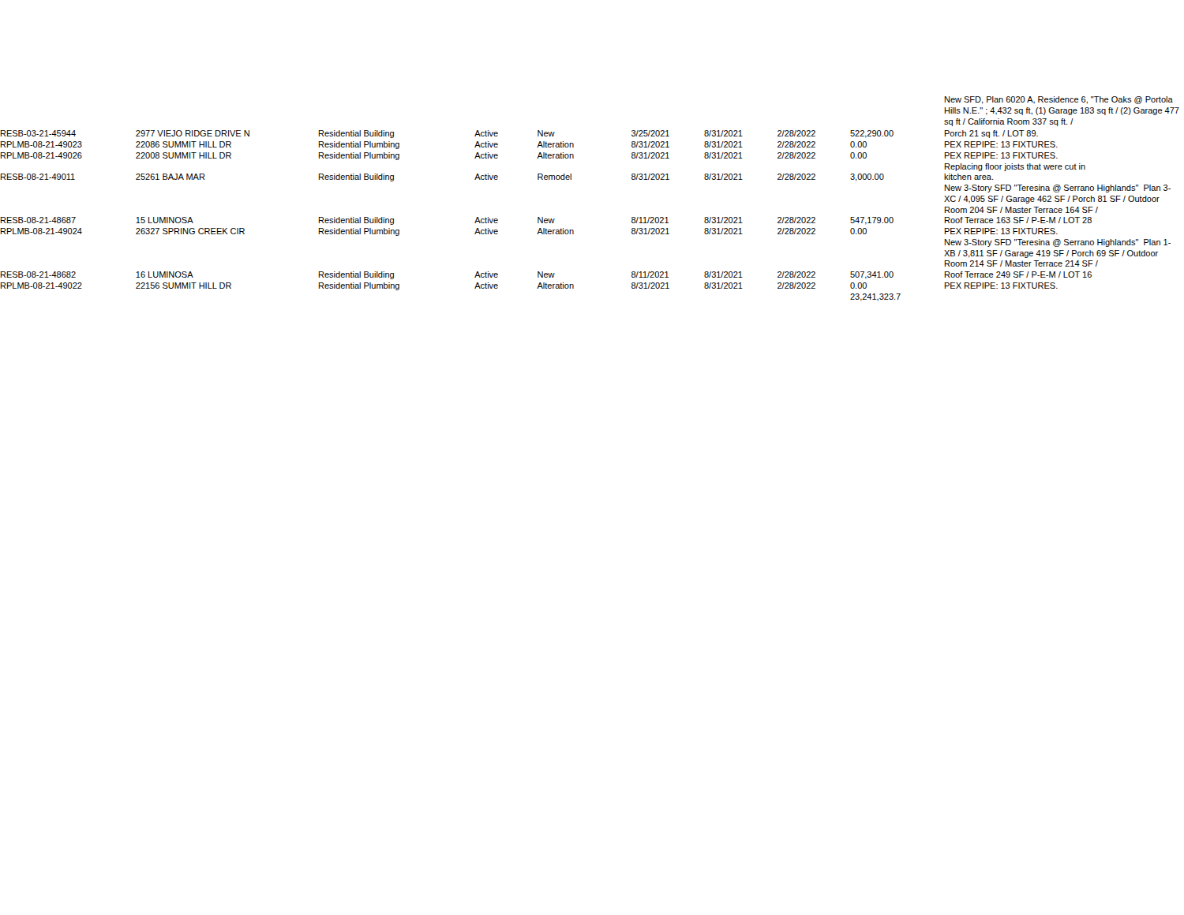| | New SFD, Plan 6020 A, Residence 6, "The Oaks @ Portola Hills N.E." ; 4,432 sq ft, (1) Garage 183 sq ft / (2) Garage 477 sq ft / California Room 337 sq ft. / |
| RESB-03-21-45944 | 2977 VIEJO RIDGE DRIVE N | Residential Building | Active | New | 3/25/2021 | 8/31/2021 | 2/28/2022 | 522,290.00 | Porch 21 sq ft. / LOT 89. |
| RPLMB-08-21-49023 | 22086 SUMMIT HILL DR | Residential Plumbing | Active | Alteration | 8/31/2021 | 8/31/2021 | 2/28/2022 | 0.00 | PEX REPIPE: 13 FIXTURES. |
| RPLMB-08-21-49026 | 22008 SUMMIT HILL DR | Residential Plumbing | Active | Alteration | 8/31/2021 | 8/31/2021 | 2/28/2022 | 0.00 | PEX REPIPE: 13 FIXTURES. |
| | Replacing floor joists that were cut in |
| RESB-08-21-49011 | 25261 BAJA MAR | Residential Building | Active | Remodel | 8/31/2021 | 8/31/2021 | 2/28/2022 | 3,000.00 | kitchen area. |
| | New 3-Story SFD "Teresina @ Serrano Highlands" Plan 3-XC / 4,095 SF / Garage 462 SF / Porch 81 SF / Outdoor Room 204 SF / Master Terrace 164 SF / |
| RESB-08-21-48687 | 15 LUMINOSA | Residential Building | Active | New | 8/11/2021 | 8/31/2021 | 2/28/2022 | 547,179.00 | Roof Terrace 163 SF / P-E-M / LOT 28 |
| RPLMB-08-21-49024 | 26327 SPRING CREEK CIR | Residential Plumbing | Active | Alteration | 8/31/2021 | 8/31/2021 | 2/28/2022 | 0.00 | PEX REPIPE: 13 FIXTURES. |
| | New 3-Story SFD "Teresina @ Serrano Highlands" Plan 1-XB / 3,811 SF / Garage 419 SF / Porch 69 SF / Outdoor Room 214 SF / Master Terrace 214 SF / |
| RESB-08-21-48682 | 16 LUMINOSA | Residential Building | Active | New | 8/11/2021 | 8/31/2021 | 2/28/2022 | 507,341.00 | Roof Terrace 249 SF / P-E-M / LOT 16 |
| RPLMB-08-21-49022 | 22156 SUMMIT HILL DR | Residential Plumbing | Active | Alteration | 8/31/2021 | 8/31/2021 | 2/28/2022 | 0.00 | PEX REPIPE: 13 FIXTURES. |
| | 23,241,323.7 | |